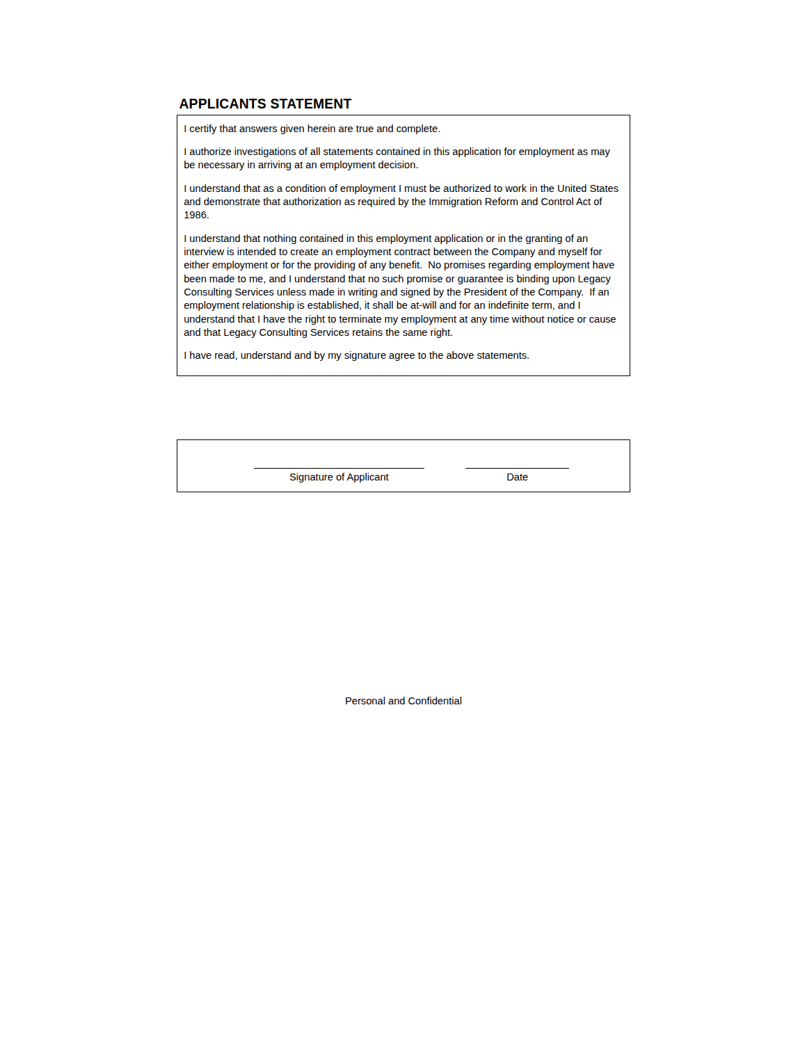APPLICANTS STATEMENT
I certify that answers given herein are true and complete.
I authorize investigations of all statements contained in this application for employment as may be necessary in arriving at an employment decision.
I understand that as a condition of employment I must be authorized to work in the United States and demonstrate that authorization as required by the Immigration Reform and Control Act of 1986.
I understand that nothing contained in this employment application or in the granting of an interview is intended to create an employment contract between the Company and myself for either employment or for the providing of any benefit. No promises regarding employment have been made to me, and I understand that no such promise or guarantee is binding upon Legacy Consulting Services unless made in writing and signed by the President of the Company. If an employment relationship is established, it shall be at-will and for an indefinite term, and I understand that I have the right to terminate my employment at any time without notice or cause and that Legacy Consulting Services retains the same right.
I have read, understand and by my signature agree to the above statements.
Signature of Applicant
Date
Personal and Confidential